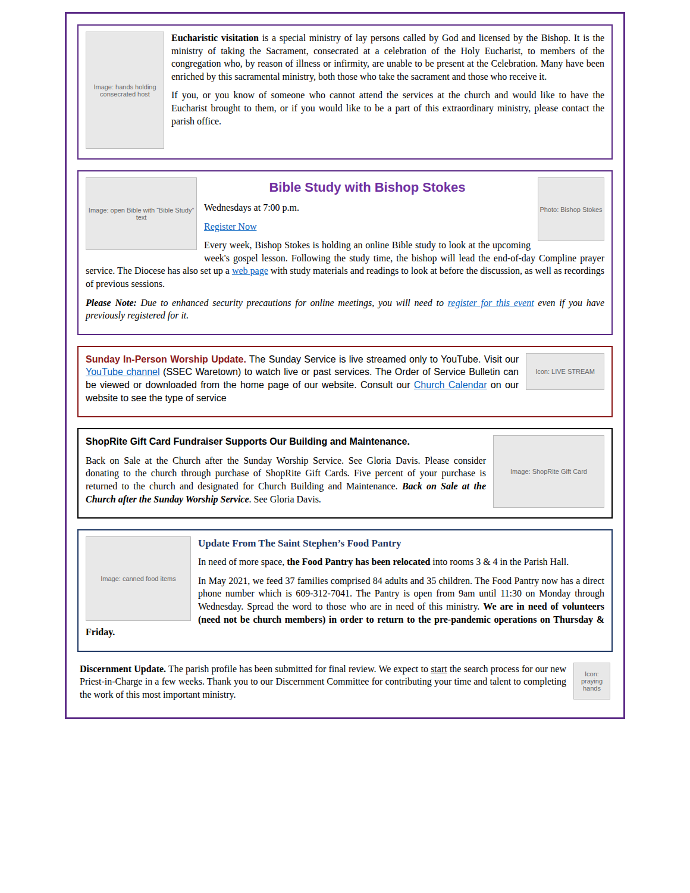Image: hands holding consecrated host
Eucharistic visitation is a special ministry of lay persons called by God and licensed by the Bishop. It is the ministry of taking the Sacrament, consecrated at a celebration of the Holy Eucharist, to members of the congregation who, by reason of illness or infirmity, are unable to be present at the Celebration. Many have been enriched by this sacramental ministry, both those who take the sacrament and those who receive it.
If you, or you know of someone who cannot attend the services at the church and would like to have the Eucharist brought to them, or if you would like to be a part of this extraordinary ministry, please contact the parish office.
Image: open Bible with “Bible Study” text
Photo: Bishop Stokes
Bible Study with Bishop Stokes
Wednesdays at 7:00 p.m.
Register Now
Every week, Bishop Stokes is holding an online Bible study to look at the upcoming week's gospel lesson. Following the study time, the bishop will lead the end-of-day Compline prayer service. The Diocese has also set up a web page with study materials and readings to look at before the discussion, as well as recordings of previous sessions.
Please Note: Due to enhanced security precautions for online meetings, you will need to register for this event even if you have previously registered for it.
Icon: LIVE STREAM
Sunday In-Person Worship Update. The Sunday Service is live streamed only to YouTube. Visit our YouTube channel (SSEC Waretown) to watch live or past services. The Order of Service Bulletin can be viewed or downloaded from the home page of our website. Consult our Church Calendar on our website to see the type of service
Image: ShopRite Gift Card
ShopRite Gift Card Fundraiser Supports Our Building and Maintenance.
Back on Sale at the Church after the Sunday Worship Service. See Gloria Davis. Please consider donating to the church through purchase of ShopRite Gift Cards. Five percent of your purchase is returned to the church and designated for Church Building and Maintenance. Back on Sale at the Church after the Sunday Worship Service. See Gloria Davis.
Image: canned food items
Update From The Saint Stephen’s Food Pantry
In need of more space, the Food Pantry has been relocated into rooms 3 & 4 in the Parish Hall.
In May 2021, we feed 37 families comprised 84 adults and 35 children. The Food Pantry now has a direct phone number which is 609-312-7041. The Pantry is open from 9am until 11:30 on Monday through Wednesday. Spread the word to those who are in need of this ministry. We are in need of volunteers (need not be church members) in order to return to the pre-pandemic operations on Thursday & Friday.
Icon: praying hands
Discernment Update. The parish profile has been submitted for final review. We expect to start the search process for our new Priest-in-Charge in a few weeks. Thank you to our Discernment Committee for contributing your time and talent to completing the work of this most important ministry.